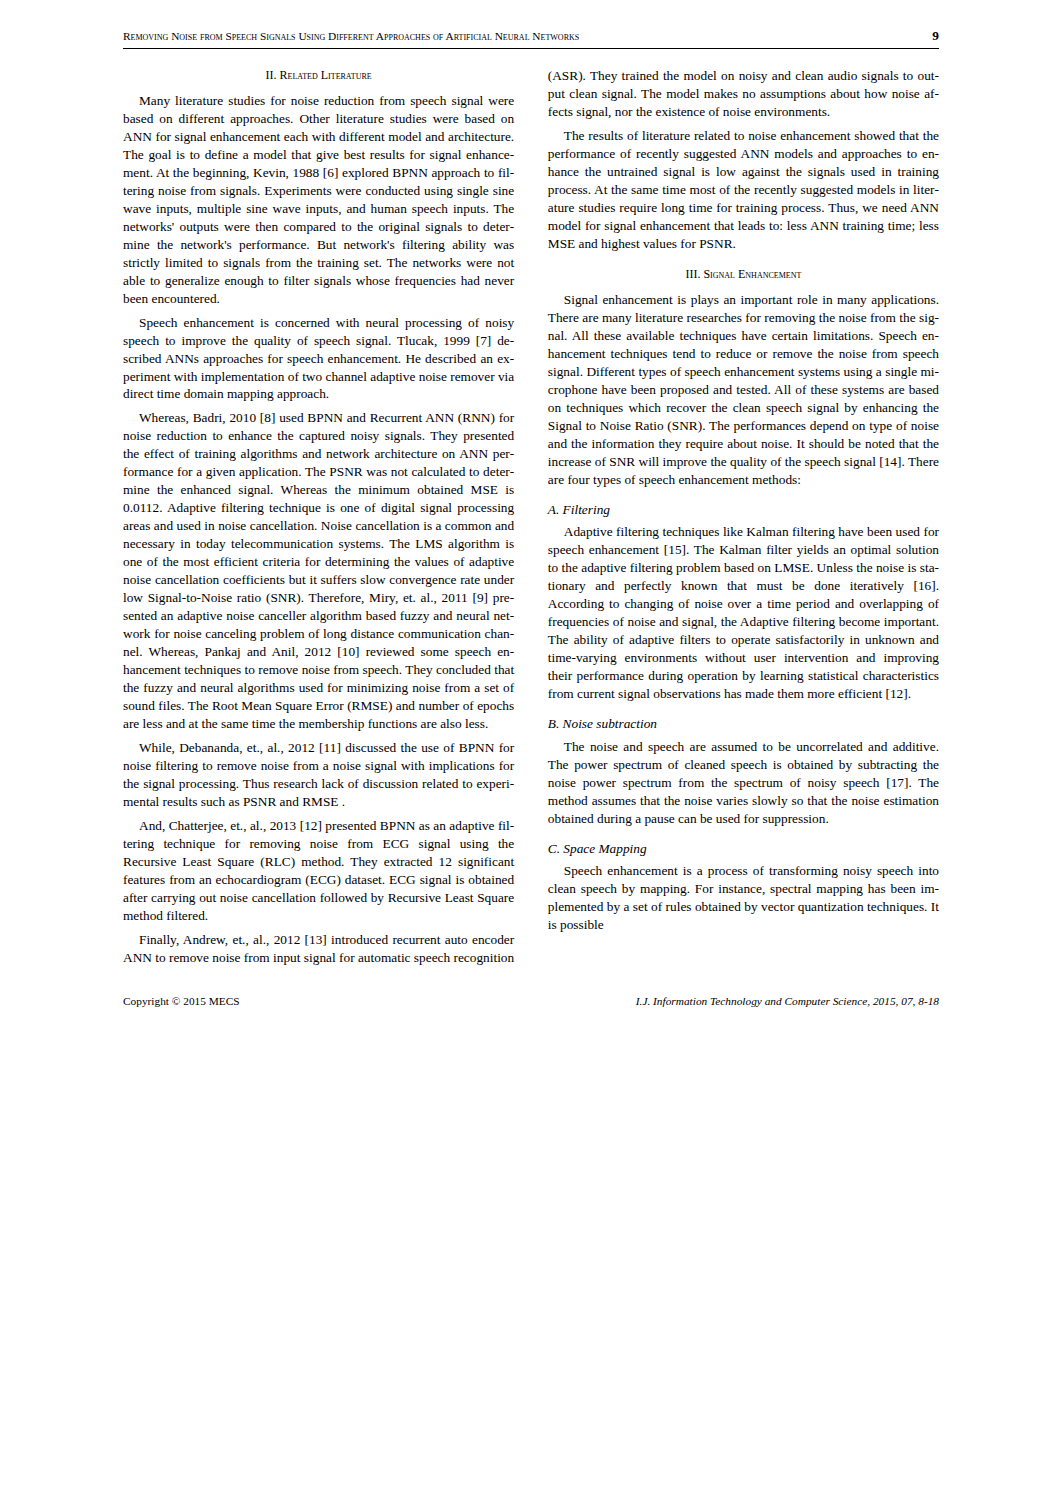Removing Noise from Speech Signals Using Different Approaches of Artificial Neural Networks 9
II. Related Literature
Many literature studies for noise reduction from speech signal were based on different approaches. Other literature studies were based on ANN for signal enhancement each with different model and architecture. The goal is to define a model that give best results for signal enhancement. At the beginning, Kevin, 1988 [6] explored BPNN approach to filtering noise from signals. Experiments were conducted using single sine wave inputs, multiple sine wave inputs, and human speech inputs. The networks' outputs were then compared to the original signals to determine the network's performance. But network's filtering ability was strictly limited to signals from the training set. The networks were not able to generalize enough to filter signals whose frequencies had never been encountered.
Speech enhancement is concerned with neural processing of noisy speech to improve the quality of speech signal. Tlucak, 1999 [7] described ANNs approaches for speech enhancement. He described an experiment with implementation of two channel adaptive noise remover via direct time domain mapping approach.
Whereas, Badri, 2010 [8] used BPNN and Recurrent ANN (RNN) for noise reduction to enhance the captured noisy signals. They presented the effect of training algorithms and network architecture on ANN performance for a given application. The PSNR was not calculated to determine the enhanced signal. Whereas the minimum obtained MSE is 0.0112. Adaptive filtering technique is one of digital signal processing areas and used in noise cancellation. Noise cancellation is a common and necessary in today telecommunication systems. The LMS algorithm is one of the most efficient criteria for determining the values of adaptive noise cancellation coefficients but it suffers slow convergence rate under low Signal-to-Noise ratio (SNR). Therefore, Miry, et. al., 2011 [9] presented an adaptive noise canceller algorithm based fuzzy and neural network for noise canceling problem of long distance communication channel. Whereas, Pankaj and Anil, 2012 [10] reviewed some speech enhancement techniques to remove noise from speech. They concluded that the fuzzy and neural algorithms used for minimizing noise from a set of sound files. The Root Mean Square Error (RMSE) and number of epochs are less and at the same time the membership functions are also less.
While, Debananda, et., al., 2012 [11] discussed the use of BPNN for noise filtering to remove noise from a noise signal with implications for the signal processing. Thus research lack of discussion related to experimental results such as PSNR and RMSE .
And, Chatterjee, et., al., 2013 [12] presented BPNN as an adaptive filtering technique for removing noise from ECG signal using the Recursive Least Square (RLC) method. They extracted 12 significant features from an echocardiogram (ECG) dataset. ECG signal is obtained after carrying out noise cancellation followed by Recursive Least Square method filtered.
Finally, Andrew, et., al., 2012 [13] introduced recurrent auto encoder ANN to remove noise from input signal for automatic speech recognition (ASR). They trained the model on noisy and clean audio signals to output clean signal. The model makes no assumptions about how noise affects signal, nor the existence of noise environments.
The results of literature related to noise enhancement showed that the performance of recently suggested ANN models and approaches to enhance the untrained signal is low against the signals used in training process. At the same time most of the recently suggested models in literature studies require long time for training process. Thus, we need ANN model for signal enhancement that leads to: less ANN training time; less MSE and highest values for PSNR.
III. Signal Enhancement
Signal enhancement is plays an important role in many applications. There are many literature researches for removing the noise from the signal. All these available techniques have certain limitations. Speech enhancement techniques tend to reduce or remove the noise from speech signal. Different types of speech enhancement systems using a single microphone have been proposed and tested. All of these systems are based on techniques which recover the clean speech signal by enhancing the Signal to Noise Ratio (SNR). The performances depend on type of noise and the information they require about noise. It should be noted that the increase of SNR will improve the quality of the speech signal [14]. There are four types of speech enhancement methods:
A. Filtering
Adaptive filtering techniques like Kalman filtering have been used for speech enhancement [15]. The Kalman filter yields an optimal solution to the adaptive filtering problem based on LMSE. Unless the noise is stationary and perfectly known that must be done iteratively [16]. According to changing of noise over a time period and overlapping of frequencies of noise and signal, the Adaptive filtering become important. The ability of adaptive filters to operate satisfactorily in unknown and time-varying environments without user intervention and improving their performance during operation by learning statistical characteristics from current signal observations has made them more efficient [12].
B. Noise subtraction
The noise and speech are assumed to be uncorrelated and additive. The power spectrum of cleaned speech is obtained by subtracting the noise power spectrum from the spectrum of noisy speech [17]. The method assumes that the noise varies slowly so that the noise estimation obtained during a pause can be used for suppression.
C. Space Mapping
Speech enhancement is a process of transforming noisy speech into clean speech by mapping. For instance, spectral mapping has been implemented by a set of rules obtained by vector quantization techniques. It is possible
Copyright © 2015 MECS I.J. Information Technology and Computer Science, 2015, 07, 8-18